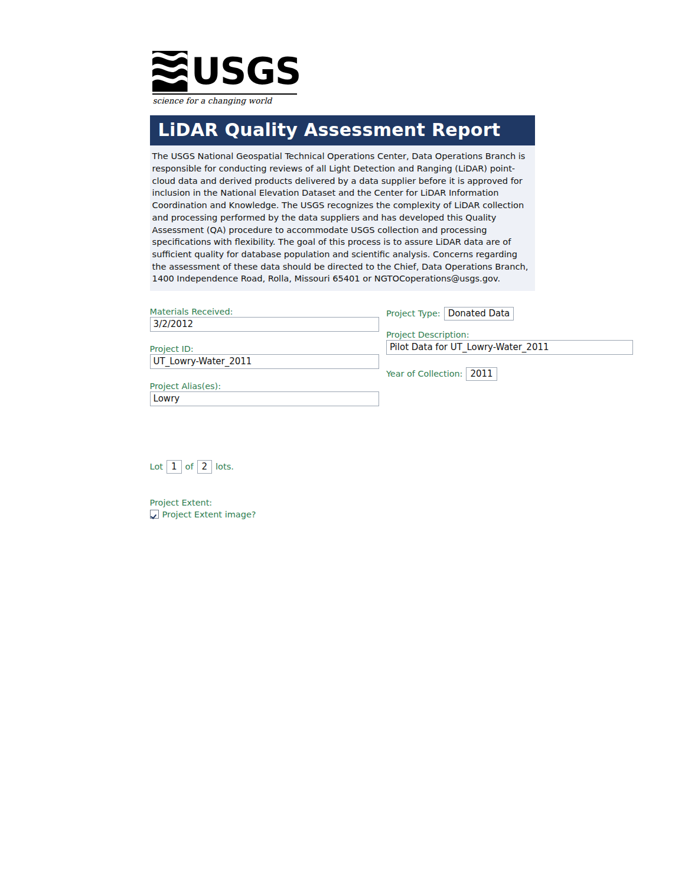USGS
science for a changing world
LiDAR Quality Assessment Report
The USGS National Geospatial Technical Operations Center, Data Operations Branch is responsible for conducting reviews of all Light Detection and Ranging (LiDAR) point-cloud data and derived products delivered by a data supplier before it is approved for inclusion in the National Elevation Dataset and the Center for LiDAR Information Coordination and Knowledge. The USGS recognizes the complexity of LiDAR collection and processing performed by the data suppliers and has developed this Quality Assessment (QA) procedure to accommodate USGS collection and processing specifications with flexibility. The goal of this process is to assure LiDAR data are of sufficient quality for database population and scientific analysis. Concerns regarding the assessment of these data should be directed to the Chief, Data Operations Branch, 1400 Independence Road, Rolla, Missouri 65401 or NGTOCoperations@usgs.gov.
Materials Received:
3/2/2012
Project ID:
UT_Lowry-Water_2011
Project Alias(es):
Lowry
Project Type: Donated Data
Project Description:
Pilot Data for UT_Lowry-Water_2011
Year of Collection: 2011
Lot 1 of 2 lots.
Project Extent:
Project Extent image?